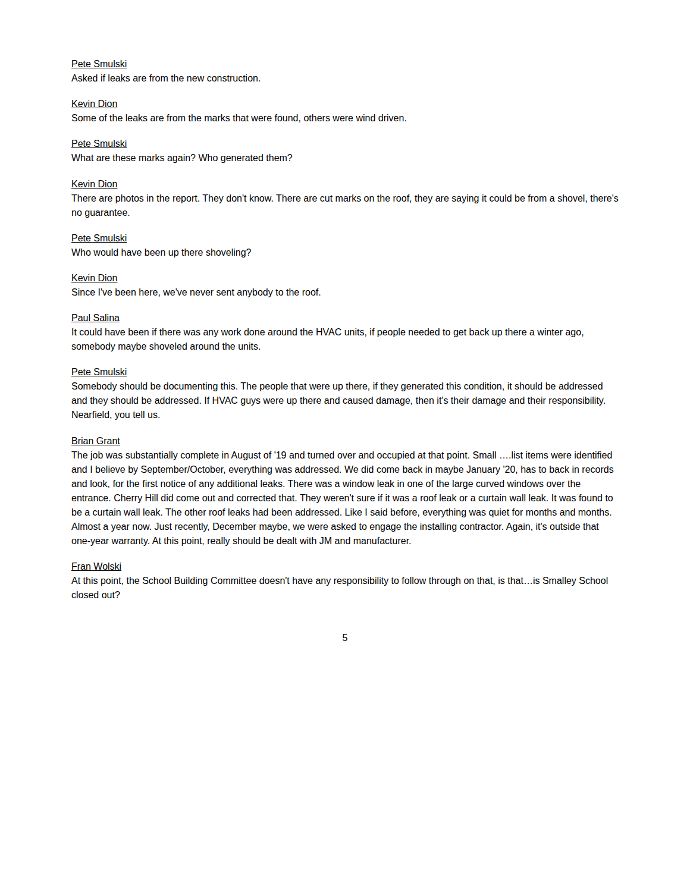Pete Smulski
Asked if leaks are from the new construction.
Kevin Dion
Some of the leaks are from the marks that were found, others were wind driven.
Pete Smulski
What are these marks again? Who generated them?
Kevin Dion
There are photos in the report. They don't know. There are cut marks on the roof, they are saying it could be from a shovel, there's no guarantee.
Pete Smulski
Who would have been up there shoveling?
Kevin Dion
Since I've been here, we've never sent anybody to the roof.
Paul Salina
It could have been if there was any work done around the HVAC units, if people needed to get back up there a winter ago, somebody maybe shoveled around the units.
Pete Smulski
Somebody should be documenting this. The people that were up there, if they generated this condition, it should be addressed and they should be addressed. If HVAC guys were up there and caused damage, then it's their damage and their responsibility. Nearfield, you tell us.
Brian Grant
The job was substantially complete in August of '19 and turned over and occupied at that point. Small ….list items were identified and I believe by September/October, everything was addressed. We did come back in maybe January '20, has to back in records and look, for the first notice of any additional leaks. There was a window leak in one of the large curved windows over the entrance. Cherry Hill did come out and corrected that. They weren't sure if it was a roof leak or a curtain wall leak. It was found to be a curtain wall leak. The other roof leaks had been addressed. Like I said before, everything was quiet for months and months. Almost a year now. Just recently, December maybe, we were asked to engage the installing contractor. Again, it's outside that one-year warranty. At this point, really should be dealt with JM and manufacturer.
Fran Wolski
At this point, the School Building Committee doesn't have any responsibility to follow through on that, is that…is Smalley School closed out?
5